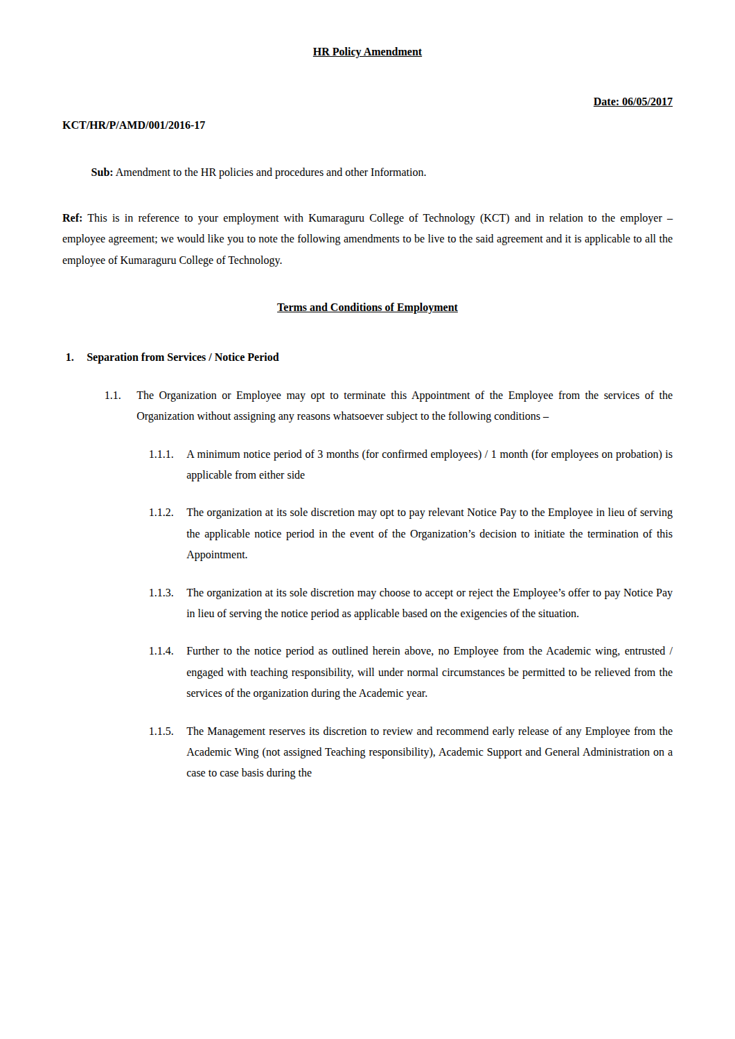HR Policy Amendment
Date: 06/05/2017
KCT/HR/P/AMD/001/2016-17
Sub: Amendment to the HR policies and procedures and other Information.
Ref: This is in reference to your employment with Kumaraguru College of Technology (KCT) and in relation to the employer – employee agreement; we would like you to note the following amendments to be live to the said agreement and it is applicable to all the employee of Kumaraguru College of Technology.
Terms and Conditions of Employment
1. Separation from Services / Notice Period
1.1. The Organization or Employee may opt to terminate this Appointment of the Employee from the services of the Organization without assigning any reasons whatsoever subject to the following conditions –
1.1.1. A minimum notice period of 3 months (for confirmed employees) / 1 month (for employees on probation) is applicable from either side
1.1.2. The organization at its sole discretion may opt to pay relevant Notice Pay to the Employee in lieu of serving the applicable notice period in the event of the Organization’s decision to initiate the termination of this Appointment.
1.1.3. The organization at its sole discretion may choose to accept or reject the Employee’s offer to pay Notice Pay in lieu of serving the notice period as applicable based on the exigencies of the situation.
1.1.4. Further to the notice period as outlined herein above, no Employee from the Academic wing, entrusted / engaged with teaching responsibility, will under normal circumstances be permitted to be relieved from the services of the organization during the Academic year.
1.1.5. The Management reserves its discretion to review and recommend early release of any Employee from the Academic Wing (not assigned Teaching responsibility), Academic Support and General Administration on a case to case basis during the